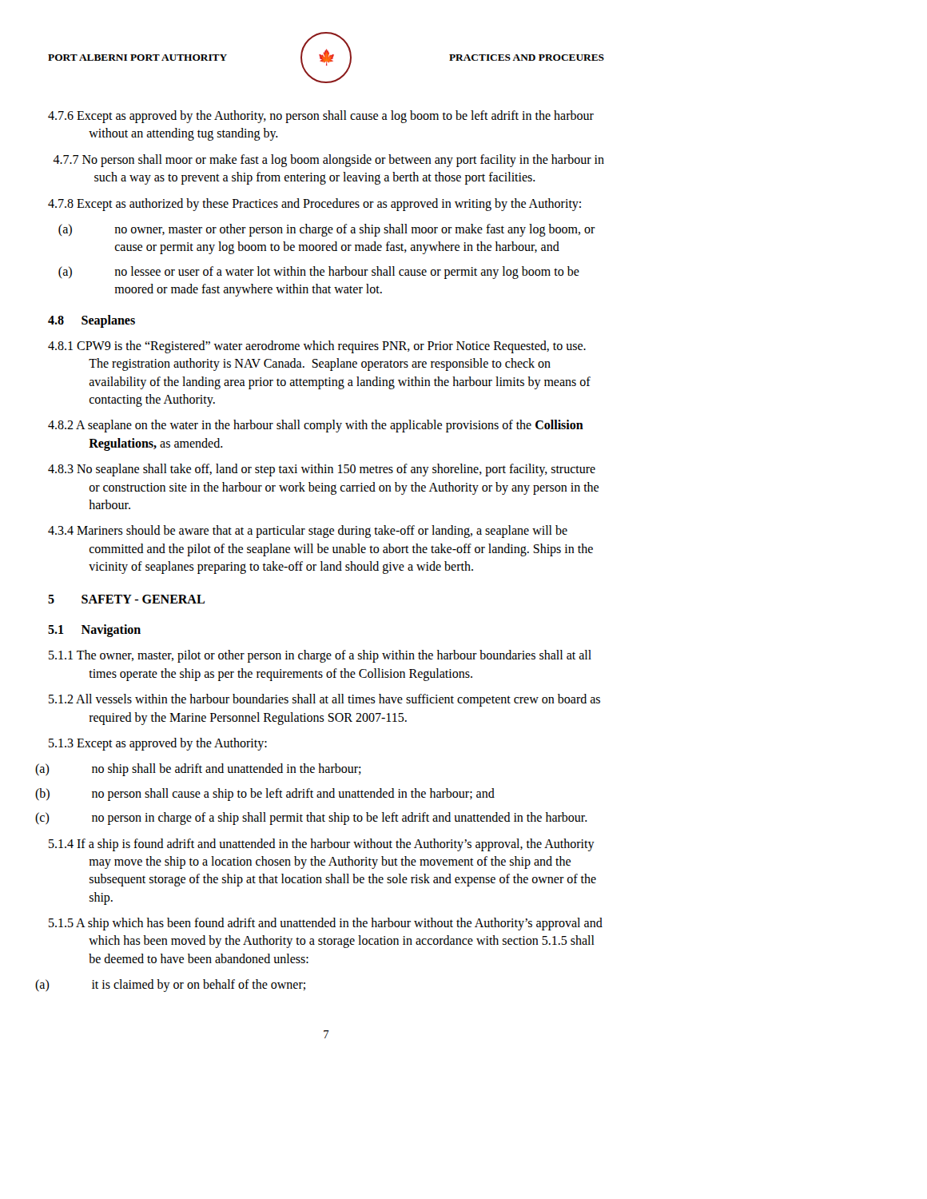PORT ALBERNI PORT AUTHORITY
🍁
PRACTICES AND PROCEURES
4.7.6 Except as approved by the Authority, no person shall cause a log boom to be left adrift in the harbour without an attending tug standing by.
4.7.7 No person shall moor or make fast a log boom alongside or between any port facility in the harbour in such a way as to prevent a ship from entering or leaving a berth at those port facilities.
4.7.8 Except as authorized by these Practices and Procedures or as approved in writing by the Authority:
(a) no owner, master or other person in charge of a ship shall moor or make fast any log boom, or cause or permit any log boom to be moored or made fast, anywhere in the harbour, and
(a) no lessee or user of a water lot within the harbour shall cause or permit any log boom to be moored or made fast anywhere within that water lot.
4.8 Seaplanes
4.8.1 CPW9 is the “Registered” water aerodrome which requires PNR, or Prior Notice Requested, to use. The registration authority is NAV Canada. Seaplane operators are responsible to check on availability of the landing area prior to attempting a landing within the harbour limits by means of contacting the Authority.
4.8.2 A seaplane on the water in the harbour shall comply with the applicable provisions of the Collision Regulations, as amended.
4.8.3 No seaplane shall take off, land or step taxi within 150 metres of any shoreline, port facility, structure or construction site in the harbour or work being carried on by the Authority or by any person in the harbour.
4.3.4 Mariners should be aware that at a particular stage during take-off or landing, a seaplane will be committed and the pilot of the seaplane will be unable to abort the take-off or landing. Ships in the vicinity of seaplanes preparing to take-off or land should give a wide berth.
5 SAFETY - GENERAL
5.1 Navigation
5.1.1 The owner, master, pilot or other person in charge of a ship within the harbour boundaries shall at all times operate the ship as per the requirements of the Collision Regulations.
5.1.2 All vessels within the harbour boundaries shall at all times have sufficient competent crew on board as required by the Marine Personnel Regulations SOR 2007-115.
5.1.3 Except as approved by the Authority:
(a) no ship shall be adrift and unattended in the harbour;
(b) no person shall cause a ship to be left adrift and unattended in the harbour; and
(c) no person in charge of a ship shall permit that ship to be left adrift and unattended in the harbour.
5.1.4 If a ship is found adrift and unattended in the harbour without the Authority’s approval, the Authority may move the ship to a location chosen by the Authority but the movement of the ship and the subsequent storage of the ship at that location shall be the sole risk and expense of the owner of the ship.
5.1.5 A ship which has been found adrift and unattended in the harbour without the Authority’s approval and which has been moved by the Authority to a storage location in accordance with section 5.1.5 shall be deemed to have been abandoned unless:
(a) it is claimed by or on behalf of the owner;
7